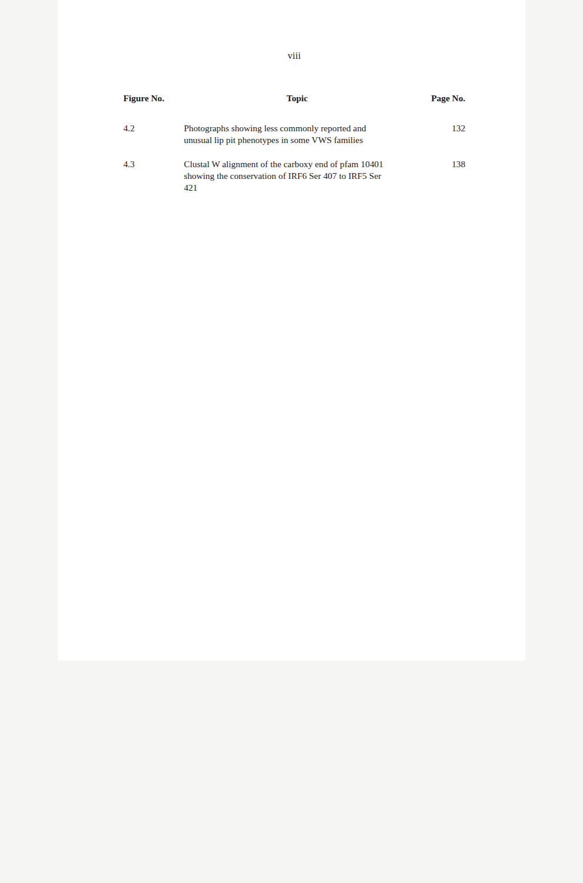viii
| Figure No. | Topic | Page No. |
| --- | --- | --- |
| 4.2 | Photographs showing less commonly reported and unusual lip pit phenotypes in some VWS families | 132 |
| 4.3 | Clustal W alignment of the carboxy end of pfam 10401 showing the conservation of IRF6 Ser 407 to IRF5 Ser 421 | 138 |